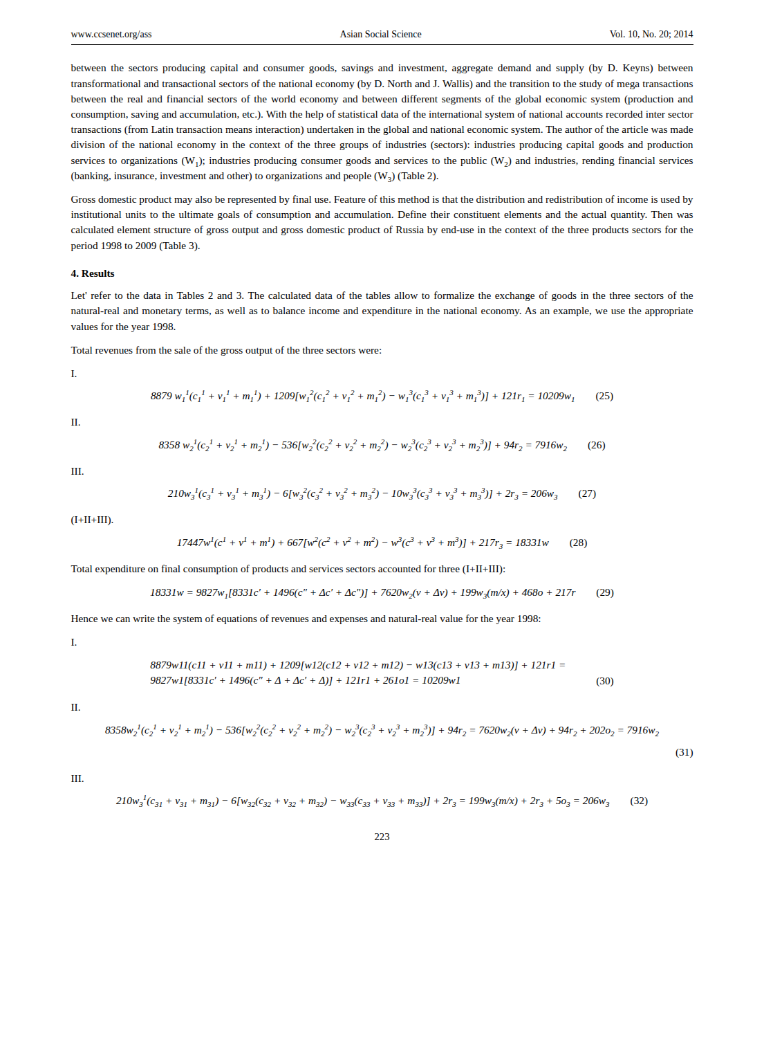www.ccsenet.org/ass
Asian Social Science
Vol. 10, No. 20; 2014
between the sectors producing capital and consumer goods, savings and investment, aggregate demand and supply (by D. Keyns) between transformational and transactional sectors of the national economy (by D. North and J. Wallis) and the transition to the study of mega transactions between the real and financial sectors of the world economy and between different segments of the global economic system (production and consumption, saving and accumulation, etc.). With the help of statistical data of the international system of national accounts recorded inter sector transactions (from Latin transaction means interaction) undertaken in the global and national economic system. The author of the article was made division of the national economy in the context of the three groups of industries (sectors): industries producing capital goods and production services to organizations (W1); industries producing consumer goods and services to the public (W2) and industries, rending financial services (banking, insurance, investment and other) to organizations and people (W3) (Table 2).
Gross domestic product may also be represented by final use. Feature of this method is that the distribution and redistribution of income is used by institutional units to the ultimate goals of consumption and accumulation. Define their constituent elements and the actual quantity. Then was calculated element structure of gross output and gross domestic product of Russia by end-use in the context of the three products sectors for the period 1998 to 2009 (Table 3).
4. Results
Let' refer to the data in Tables 2 and 3. The calculated data of the tables allow to formalize the exchange of goods in the three sectors of the natural-real and monetary terms, as well as to balance income and expenditure in the national economy. As an example, we use the appropriate values for the year 1998.
Total revenues from the sale of the gross output of the three sectors were:
I.
8879 w11(c11 + v11 + m11) + 1209[w12(c12 + v12 + m12) − w13(c13 + v13 + m13)] + 121r1 = 10209w1 (25)
II.
8358 w21(c21 + v21 + m21) − 536[w22(c22 + v22 + m22) − w23(c23 + v23 + m23)] + 94r2 = 7916w2 (26)
III.
210w31(c31 + v31 + m31) − 6[w32(c32 + v32 + m32) − 10w33(c33 + v33 + m33)] + 2r3 = 206w3 (27)
(I+II+III).
17447w1(c1 + v1 + m1) + 667[w2(c2 + v2 + m2) − w3(c3 + v3 + m3)] + 217r3 = 18331w (28)
Total expenditure on final consumption of products and services sectors accounted for three (I+II+III):
18331w = 9827w1[8331c′ + 1496(c″ + Δc′ + Δc″)] + 7620w2(v + Δv) + 199w3(m/x) + 468o + 217r (29)
Hence we can write the system of equations of revenues and expenses and natural-real value for the year 1998:
I.
8879w11(c11 + v11 + m11) + 1209[w12(c12 + v12 + m12) − w13(c13 + v13 + m13)] + 121r1 =
9827w1[8331c′ + 1496(c″ + Δ + Δc′ + Δ)] + 121r1 + 261o1 = 10209w1 (30)
II.
8358w21(c21 + v21 + m21) − 536[w22(c22 + v22 + m22) − w23(c23 + v23 + m23)] + 94r2 = 7620w2(v + Δv) + 94r2 + 202o2 = 7916w2
(31)
III.
210w31(c31 + v31 + m31) − 6[w32(c32 + v32 + m32) − w33(c33 + v33 + m33)] + 2r3 = 199w3(m/x) + 2r3 + 5o3 = 206w3 (32)
223